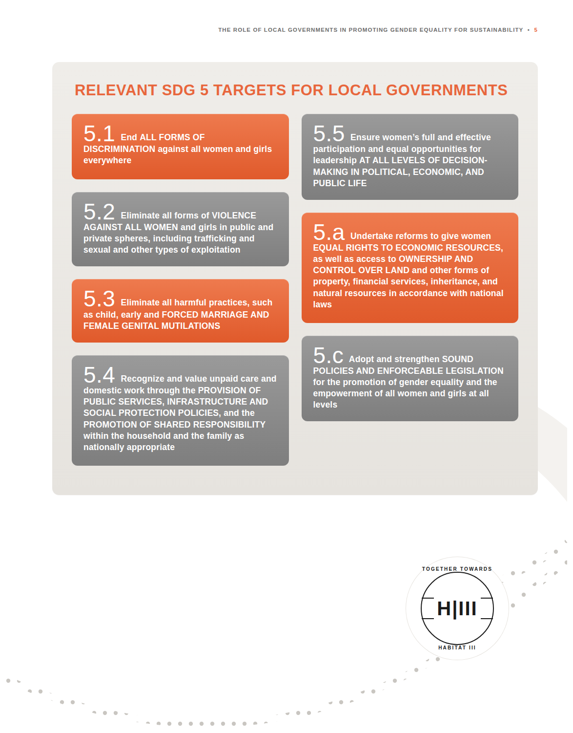The Role of Local Governments in Promoting Gender Equality for Sustainability • 5
Relevant SDG 5 Targets for Local Governments
5.1 End all forms of discrimination against all women and girls everywhere
5.2 Eliminate all forms of violence against all women and girls in public and private spheres, including trafficking and sexual and other types of exploitation
5.3 Eliminate all harmful practices, such as child, early and forced marriage and female genital mutilations
5.4 Recognize and value unpaid care and domestic work through the provision of public services, infrastructure and social protection policies, and the promotion of shared responsibility within the household and the family as nationally appropriate
5.5 Ensure women’s full and effective participation and equal opportunities for leadership at all levels of decision-making in political, economic, and public life
5.a Undertake reforms to give women equal rights to economic resources, as well as access to ownership and control over land and other forms of property, financial services, inheritance, and natural resources in accordance with national laws
5.c Adopt and strengthen sound policies and enforceable legislation for the promotion of gender equality and the empowerment of all women and girls at all levels
Together Towards
H|III
Habitat III